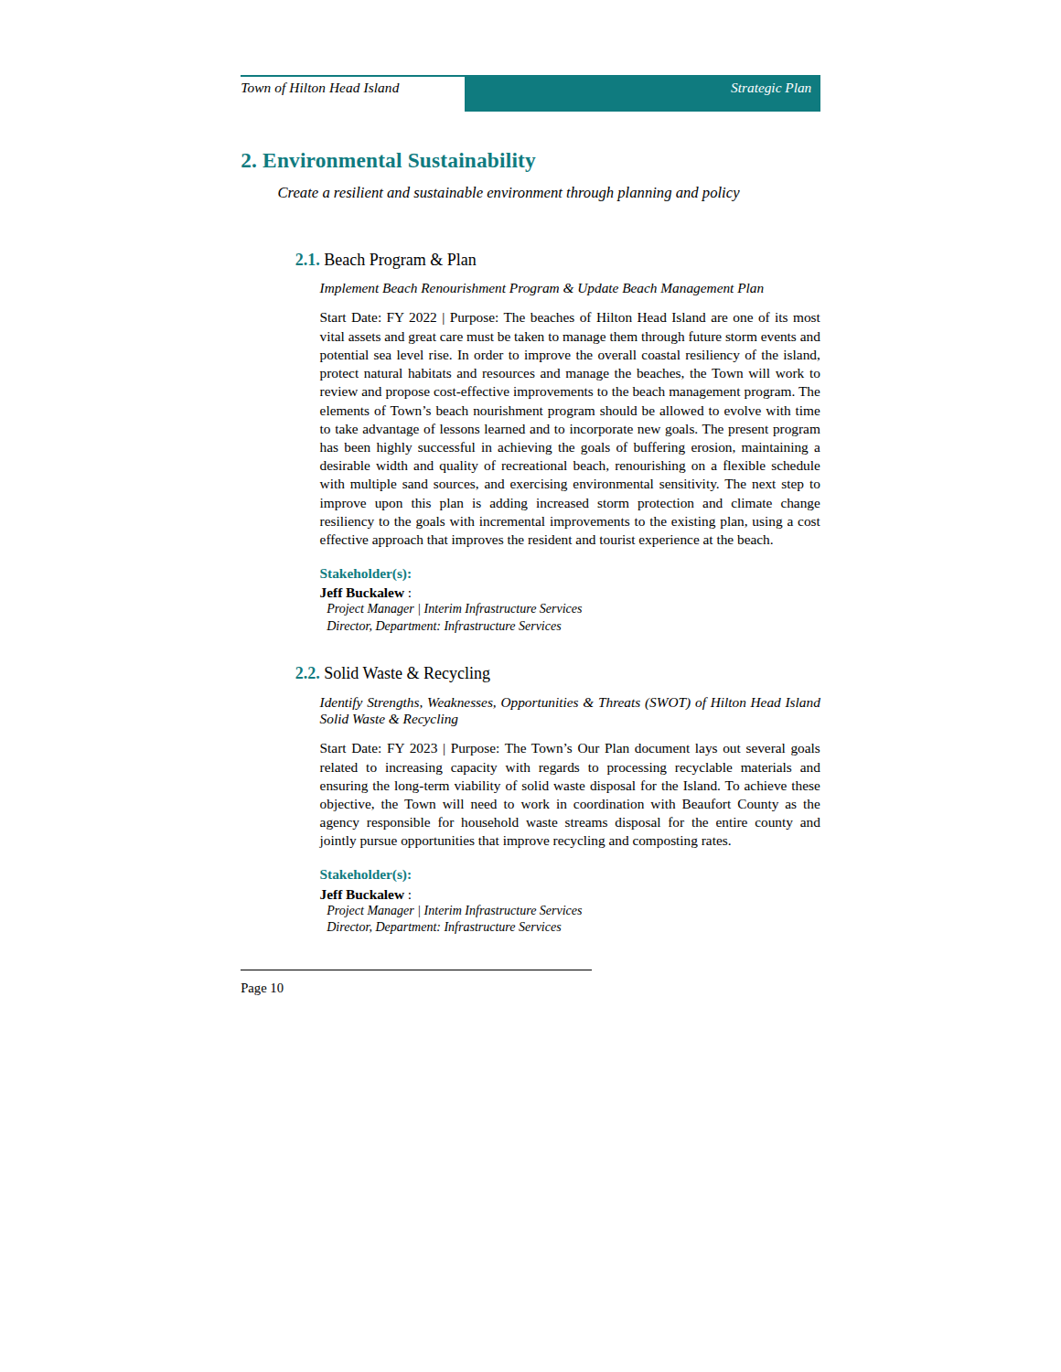Town of Hilton Head Island
Strategic Plan
2. Environmental Sustainability
Create a resilient and sustainable environment through planning and policy
2.1. Beach Program & Plan
Implement Beach Renourishment Program & Update Beach Management Plan
Start Date: FY 2022 | Purpose: The beaches of Hilton Head Island are one of its most vital assets and great care must be taken to manage them through future storm events and potential sea level rise. In order to improve the overall coastal resiliency of the island, protect natural habitats and resources and manage the beaches, the Town will work to review and propose cost-effective improvements to the beach management program. The elements of Town’s beach nourishment program should be allowed to evolve with time to take advantage of lessons learned and to incorporate new goals. The present program has been highly successful in achieving the goals of buffering erosion, maintaining a desirable width and quality of recreational beach, renourishing on a flexible schedule with multiple sand sources, and exercising environmental sensitivity. The next step to improve upon this plan is adding increased storm protection and climate change resiliency to the goals with incremental improvements to the existing plan, using a cost effective approach that improves the resident and tourist experience at the beach.
Stakeholder(s):
Jeff Buckalew :
Project Manager | Interim Infrastructure Services
Director, Department: Infrastructure Services
2.2. Solid Waste & Recycling
Identify Strengths, Weaknesses, Opportunities & Threats (SWOT) of Hilton Head Island Solid Waste & Recycling
Start Date: FY 2023 | Purpose: The Town’s Our Plan document lays out several goals related to increasing capacity with regards to processing recyclable materials and ensuring the long-term viability of solid waste disposal for the Island. To achieve these objective, the Town will need to work in coordination with Beaufort County as the agency responsible for household waste streams disposal for the entire county and jointly pursue opportunities that improve recycling and composting rates.
Stakeholder(s):
Jeff Buckalew :
Project Manager | Interim Infrastructure Services
Director, Department: Infrastructure Services
Page 10